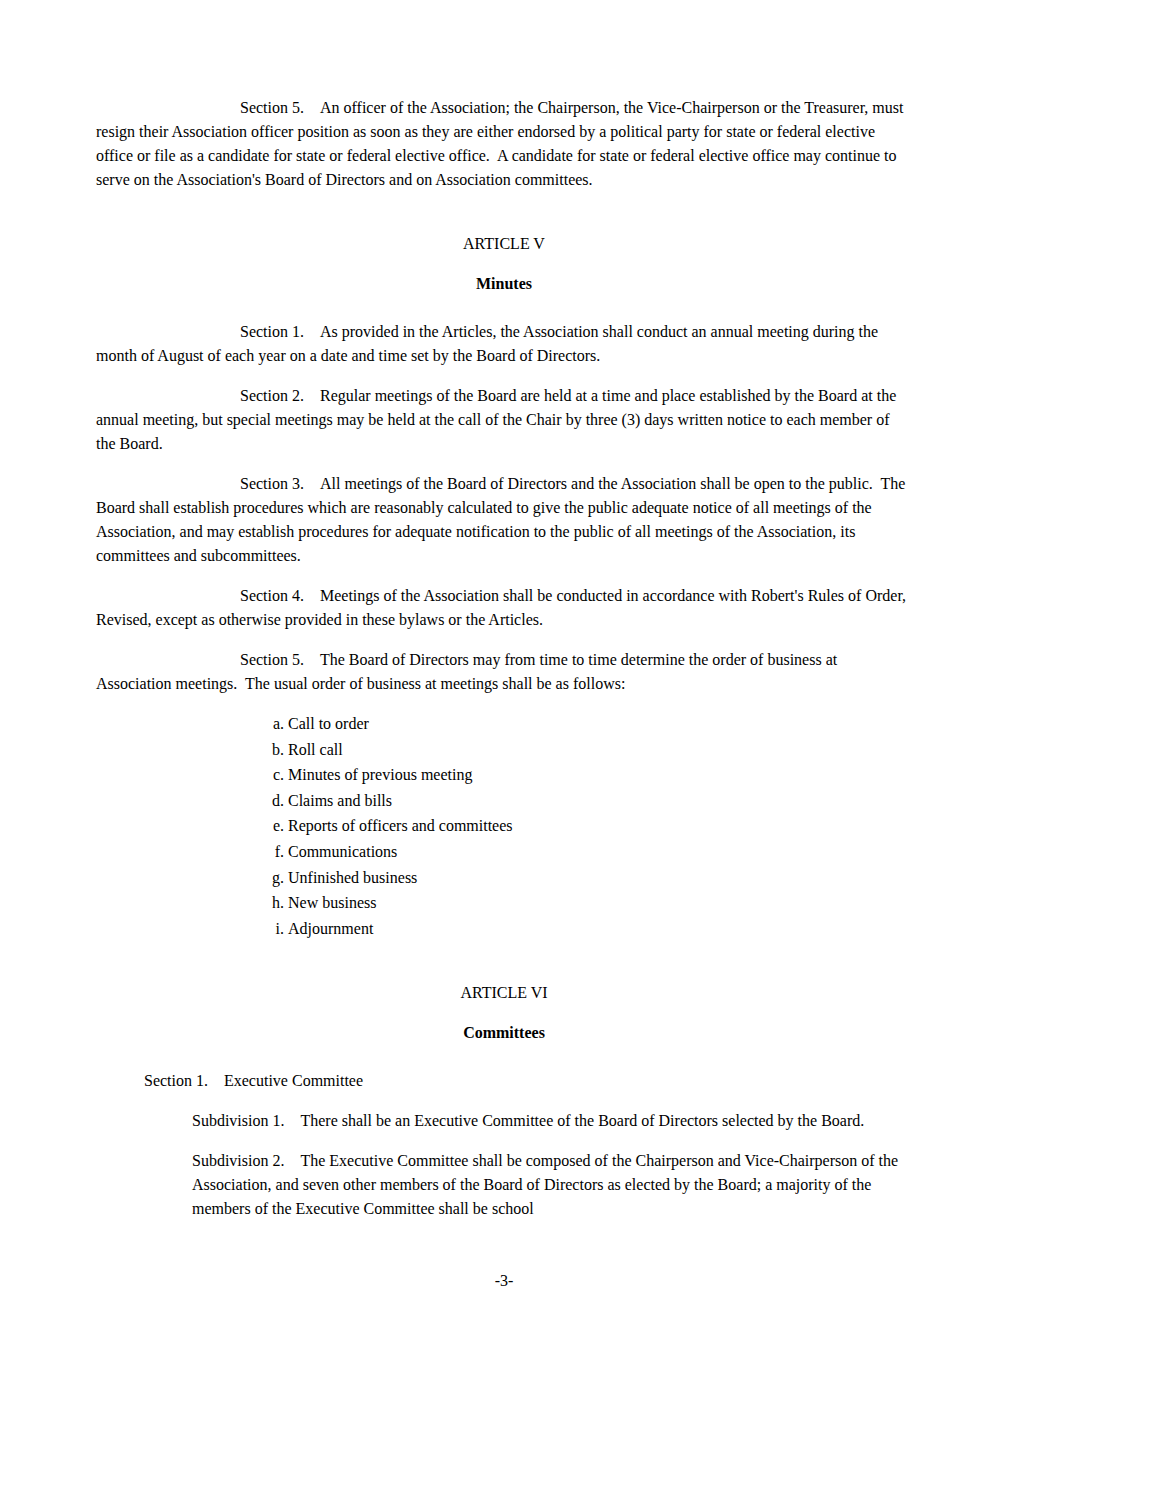Section 5. An officer of the Association; the Chairperson, the Vice-Chairperson or the Treasurer, must resign their Association officer position as soon as they are either endorsed by a political party for state or federal elective office or file as a candidate for state or federal elective office. A candidate for state or federal elective office may continue to serve on the Association's Board of Directors and on Association committees.
ARTICLE V
Minutes
Section 1. As provided in the Articles, the Association shall conduct an annual meeting during the month of August of each year on a date and time set by the Board of Directors.
Section 2. Regular meetings of the Board are held at a time and place established by the Board at the annual meeting, but special meetings may be held at the call of the Chair by three (3) days written notice to each member of the Board.
Section 3. All meetings of the Board of Directors and the Association shall be open to the public. The Board shall establish procedures which are reasonably calculated to give the public adequate notice of all meetings of the Association, and may establish procedures for adequate notification to the public of all meetings of the Association, its committees and subcommittees.
Section 4. Meetings of the Association shall be conducted in accordance with Robert's Rules of Order, Revised, except as otherwise provided in these bylaws or the Articles.
Section 5. The Board of Directors may from time to time determine the order of business at Association meetings. The usual order of business at meetings shall be as follows:
Call to order
Roll call
Minutes of previous meeting
Claims and bills
Reports of officers and committees
Communications
Unfinished business
New business
Adjournment
ARTICLE VI
Committees
Section 1. Executive Committee
Subdivision 1. There shall be an Executive Committee of the Board of Directors selected by the Board.
Subdivision 2. The Executive Committee shall be composed of the Chairperson and Vice-Chairperson of the Association, and seven other members of the Board of Directors as elected by the Board; a majority of the members of the Executive Committee shall be school
-3-